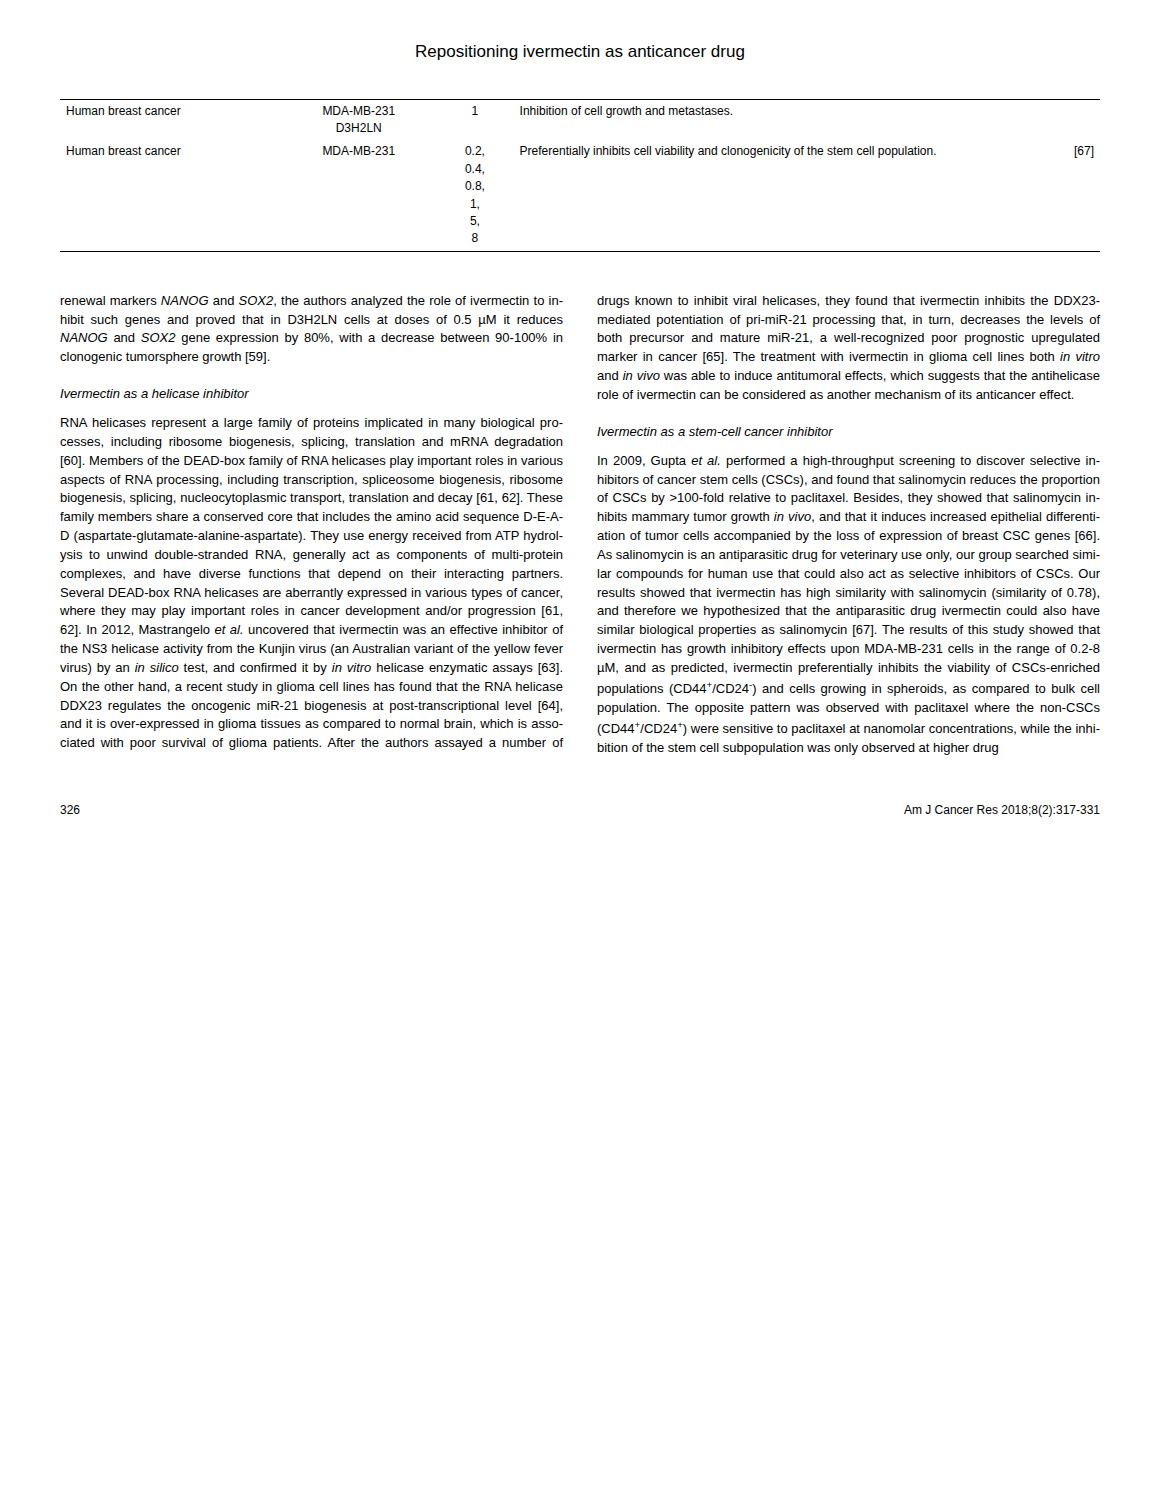Repositioning ivermectin as anticancer drug
| Human breast cancer | MDA-MB-231 D3H2LN | 1 | Inhibition of cell growth and metastases. | |
| Human breast cancer | MDA-MB-231 | 0.2, 0.4, 0.8, 1, 5, 8 | Preferentially inhibits cell viability and clonogenicity of the stem cell population. | [67] |
renewal markers NANOG and SOX2, the authors analyzed the role of ivermectin to inhibit such genes and proved that in D3H2LN cells at doses of 0.5 µM it reduces NANOG and SOX2 gene expression by 80%, with a decrease between 90-100% in clonogenic tumorsphere growth [59].
Ivermectin as a helicase inhibitor
RNA helicases represent a large family of proteins implicated in many biological processes, including ribosome biogenesis, splicing, translation and mRNA degradation [60]. Members of the DEAD-box family of RNA helicases play important roles in various aspects of RNA processing, including transcription, spliceosome biogenesis, ribosome biogenesis, splicing, nucleocytoplasmic transport, translation and decay [61, 62]. These family members share a conserved core that includes the amino acid sequence D-E-A-D (aspartate-glutamate-alanine-aspartate). They use energy received from ATP hydrolysis to unwind double-stranded RNA, generally act as components of multi-protein complexes, and have diverse functions that depend on their interacting partners. Several DEAD-box RNA helicases are aberrantly expressed in various types of cancer, where they may play important roles in cancer development and/or progression [61, 62]. In 2012, Mastrangelo et al. uncovered that ivermectin was an effective inhibitor of the NS3 helicase activity from the Kunjin virus (an Australian variant of the yellow fever virus) by an in silico test, and confirmed it by in vitro helicase enzymatic assays [63]. On the other hand, a recent study in glioma cell lines has found that the RNA helicase DDX23 regulates the oncogenic miR-21 biogenesis at post-transcriptional level [64], and it is over-expressed in glioma tissues as compared to normal brain, which is associated with poor survival of glioma patients. After the authors assayed a number of drugs known to inhibit viral helicases, they found that ivermectin inhibits the DDX23-mediated potentiation of pri-miR-21 processing that, in turn, decreases the levels of both precursor and mature miR-21, a well-recognized poor prognostic upregulated marker in cancer [65]. The treatment with ivermectin in glioma cell lines both in vitro and in vivo was able to induce antitumoral effects, which suggests that the antihelicase role of ivermectin can be considered as another mechanism of its anticancer effect.
Ivermectin as a stem-cell cancer inhibitor
In 2009, Gupta et al. performed a high-throughput screening to discover selective inhibitors of cancer stem cells (CSCs), and found that salinomycin reduces the proportion of CSCs by >100-fold relative to paclitaxel. Besides, they showed that salinomycin inhibits mammary tumor growth in vivo, and that it induces increased epithelial differentiation of tumor cells accompanied by the loss of expression of breast CSC genes [66]. As salinomycin is an antiparasitic drug for veterinary use only, our group searched similar compounds for human use that could also act as selective inhibitors of CSCs. Our results showed that ivermectin has high similarity with salinomycin (similarity of 0.78), and therefore we hypothesized that the antiparasitic drug ivermectin could also have similar biological properties as salinomycin [67]. The results of this study showed that ivermectin has growth inhibitory effects upon MDA-MB-231 cells in the range of 0.2-8 µM, and as predicted, ivermectin preferentially inhibits the viability of CSCs-enriched populations (CD44+/CD24-) and cells growing in spheroids, as compared to bulk cell population. The opposite pattern was observed with paclitaxel where the non-CSCs (CD44+/CD24+) were sensitive to paclitaxel at nanomolar concentrations, while the inhibition of the stem cell subpopulation was only observed at higher drug
326 Am J Cancer Res 2018;8(2):317-331